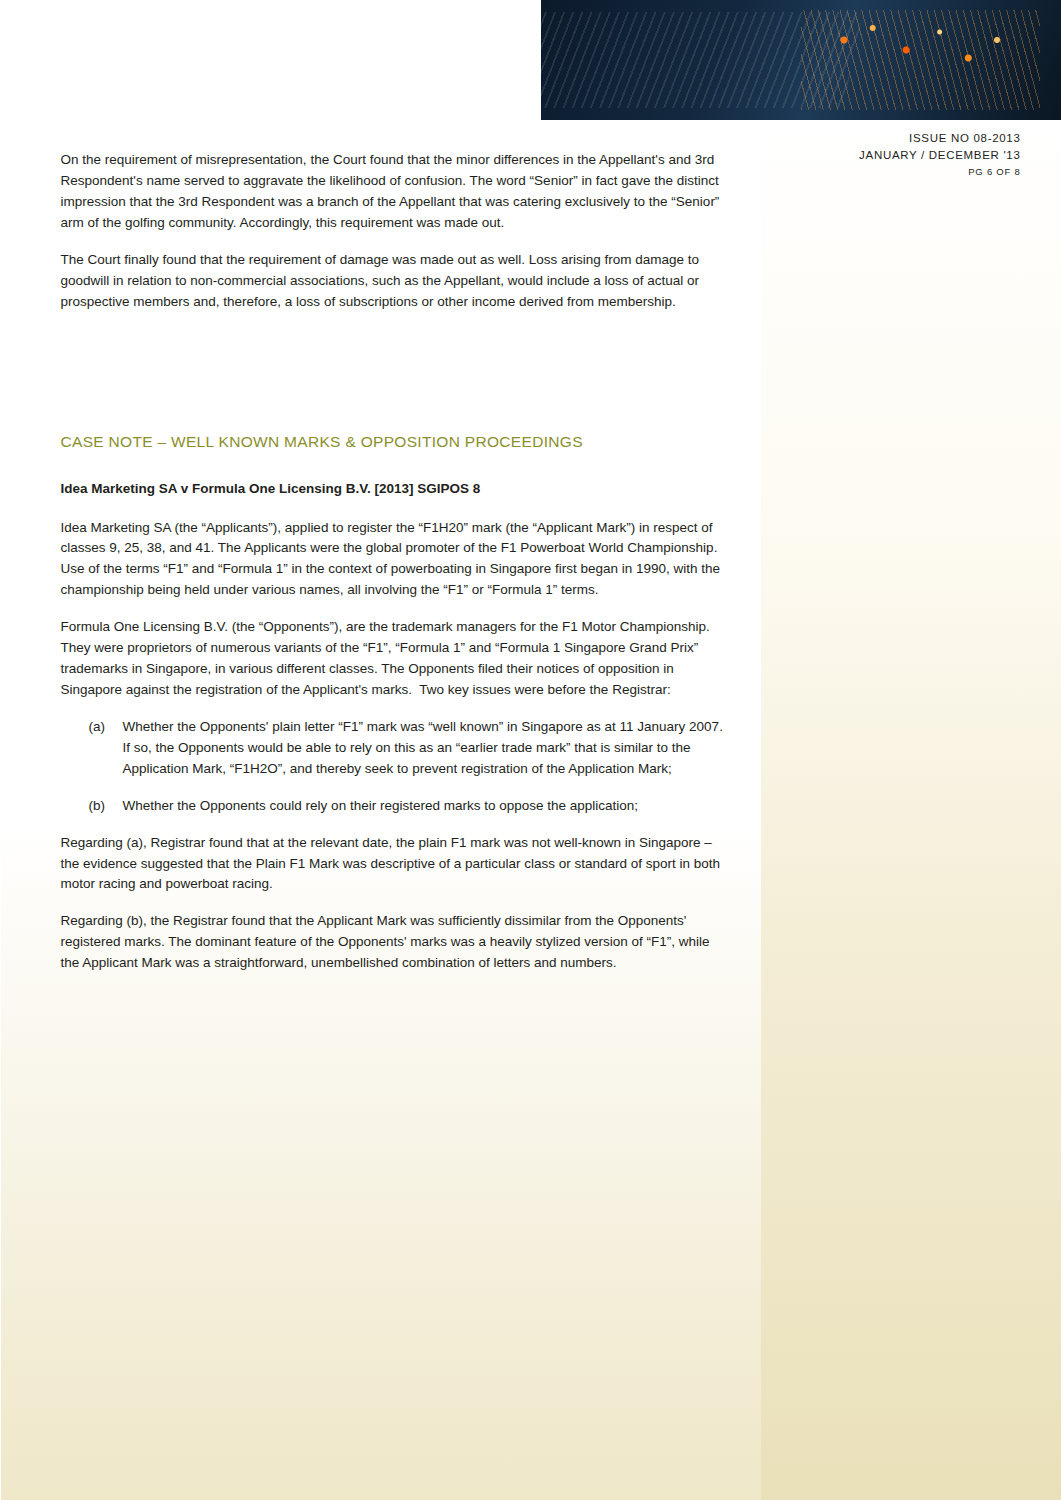Issue No 08-2013
January / December '13
PG 6 of 8
On the requirement of misrepresentation, the Court found that the minor differences in the Appellant's and 3rd Respondent's name served to aggravate the likelihood of confusion. The word “Senior” in fact gave the distinct impression that the 3rd Respondent was a branch of the Appellant that was catering exclusively to the “Senior” arm of the golfing community. Accordingly, this requirement was made out.
The Court finally found that the requirement of damage was made out as well. Loss arising from damage to goodwill in relation to non-commercial associations, such as the Appellant, would include a loss of actual or prospective members and, therefore, a loss of subscriptions or other income derived from membership.
Case Note – Well Known Marks & Opposition Proceedings
Idea Marketing SA v Formula One Licensing B.V. [2013] SGIPOS 8
Idea Marketing SA (the “Applicants”), applied to register the “F1H20” mark (the “Applicant Mark”) in respect of classes 9, 25, 38, and 41. The Applicants were the global promoter of the F1 Powerboat World Championship. Use of the terms “F1” and “Formula 1” in the context of powerboating in Singapore first began in 1990, with the championship being held under various names, all involving the “F1” or “Formula 1” terms.
Formula One Licensing B.V. (the “Opponents”), are the trademark managers for the F1 Motor Championship. They were proprietors of numerous variants of the “F1”, “Formula 1” and “Formula 1 Singapore Grand Prix” trademarks in Singapore, in various different classes. The Opponents filed their notices of opposition in Singapore against the registration of the Applicant's marks. Two key issues were before the Registrar:
(a) Whether the Opponents' plain letter “F1” mark was “well known” in Singapore as at 11 January 2007. If so, the Opponents would be able to rely on this as an “earlier trade mark” that is similar to the Application Mark, “F1H2O”, and thereby seek to prevent registration of the Application Mark;
(b) Whether the Opponents could rely on their registered marks to oppose the application;
Regarding (a), Registrar found that at the relevant date, the plain F1 mark was not well-known in Singapore – the evidence suggested that the Plain F1 Mark was descriptive of a particular class or standard of sport in both motor racing and powerboat racing.
Regarding (b), the Registrar found that the Applicant Mark was sufficiently dissimilar from the Opponents' registered marks. The dominant feature of the Opponents' marks was a heavily stylized version of “F1”, while the Applicant Mark was a straightforward, unembellished combination of letters and numbers.